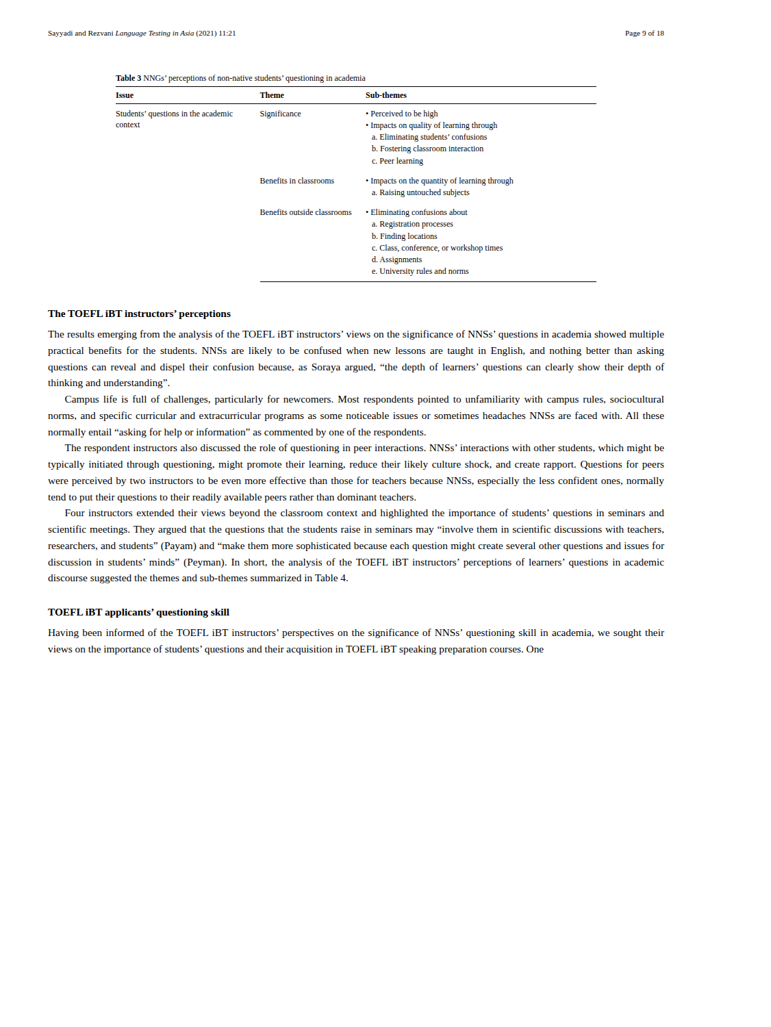Sayyadi and Rezvani Language Testing in Asia (2021) 11:21
Page 9 of 18
Table 3 NNGs’ perceptions of non-native students’ questioning in academia
| Issue | Theme | Sub-themes |
| --- | --- | --- |
| Students’ questions in the academic context | Significance | • Perceived to be high • Impacts on quality of learning through a. Eliminating students’ confusions b. Fostering classroom interaction c. Peer learning |
| Benefits in classrooms | • Impacts on the quantity of learning through a. Raising untouched subjects |
| Benefits outside classrooms | • Eliminating confusions about a. Registration processes b. Finding locations c. Class, conference, or workshop times d. Assignments e. University rules and norms |
The TOEFL iBT instructors’ perceptions
The results emerging from the analysis of the TOEFL iBT instructors’ views on the significance of NNSs’ questions in academia showed multiple practical benefits for the students. NNSs are likely to be confused when new lessons are taught in English, and nothing better than asking questions can reveal and dispel their confusion because, as Soraya argued, “the depth of learners’ questions can clearly show their depth of thinking and understanding”.
Campus life is full of challenges, particularly for newcomers. Most respondents pointed to unfamiliarity with campus rules, sociocultural norms, and specific curricular and extracurricular programs as some noticeable issues or sometimes headaches NNSs are faced with. All these normally entail “asking for help or information” as commented by one of the respondents.
The respondent instructors also discussed the role of questioning in peer interactions. NNSs’ interactions with other students, which might be typically initiated through questioning, might promote their learning, reduce their likely culture shock, and create rapport. Questions for peers were perceived by two instructors to be even more effective than those for teachers because NNSs, especially the less confident ones, normally tend to put their questions to their readily available peers rather than dominant teachers.
Four instructors extended their views beyond the classroom context and highlighted the importance of students’ questions in seminars and scientific meetings. They argued that the questions that the students raise in seminars may “involve them in scientific discussions with teachers, researchers, and students” (Payam) and “make them more sophisticated because each question might create several other questions and issues for discussion in students’ minds” (Peyman). In short, the analysis of the TOEFL iBT instructors’ perceptions of learners’ questions in academic discourse suggested the themes and sub-themes summarized in Table 4.
TOEFL iBT applicants’ questioning skill
Having been informed of the TOEFL iBT instructors’ perspectives on the significance of NNSs’ questioning skill in academia, we sought their views on the importance of students’ questions and their acquisition in TOEFL iBT speaking preparation courses. One